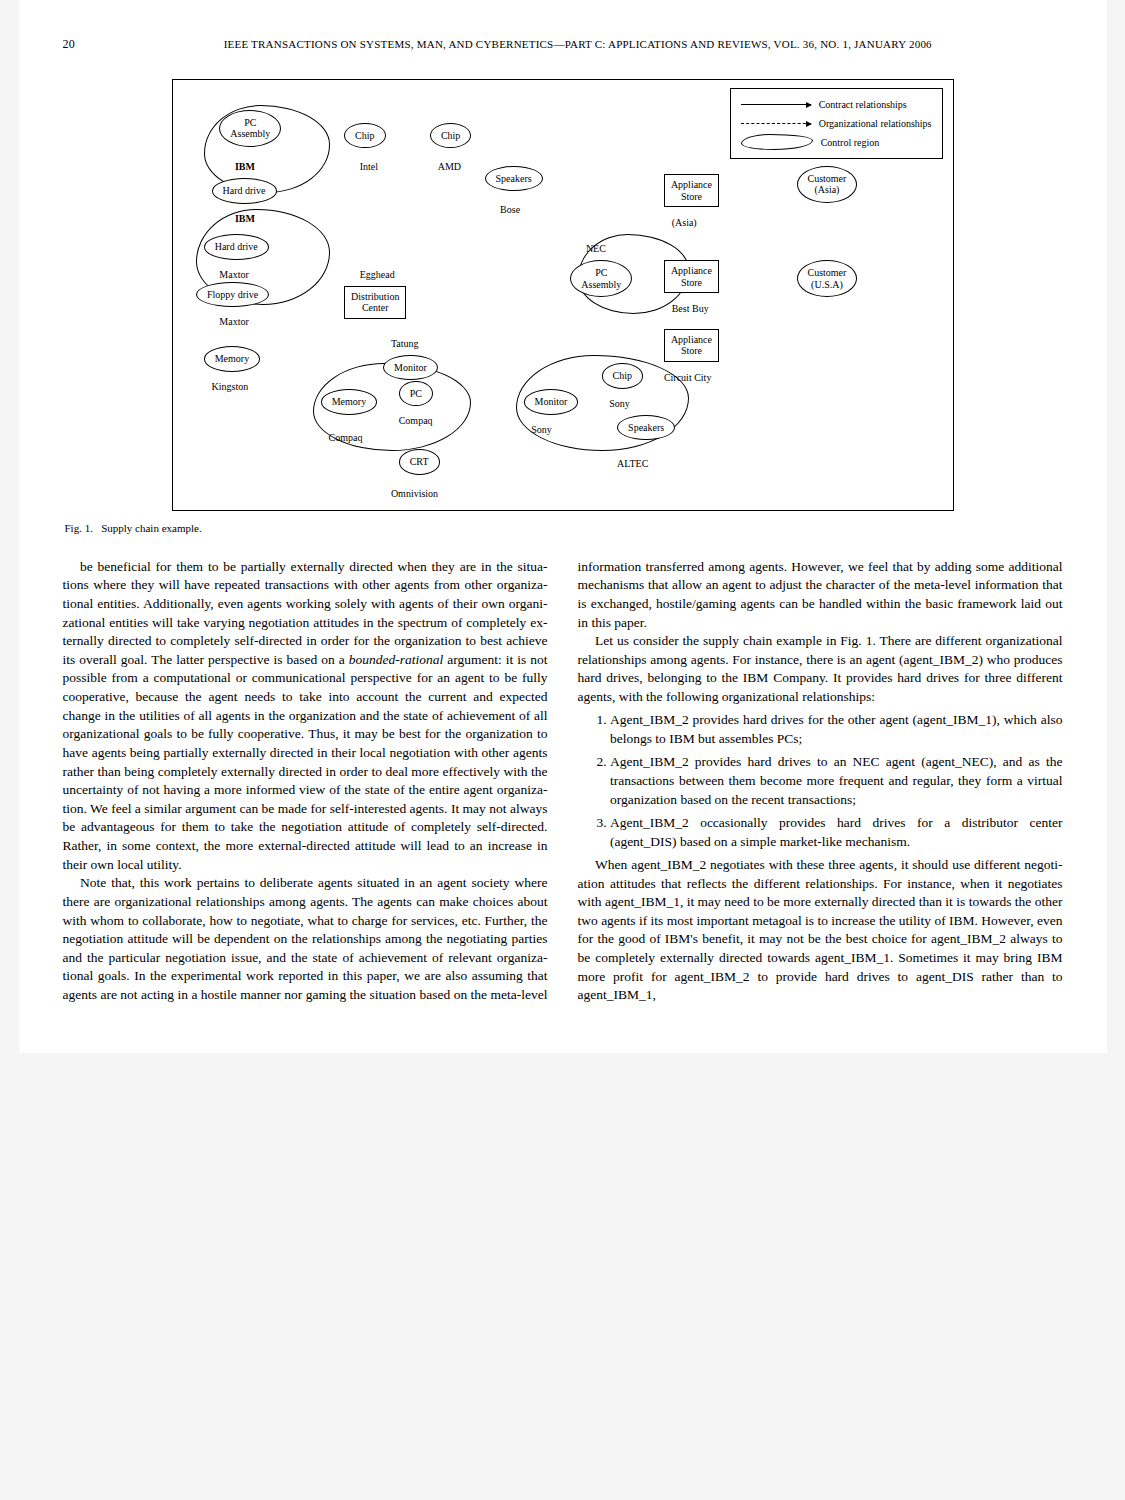20 IEEE Transactions on Systems, Man, and Cybernetics—Part C: Applications and Reviews, Vol. 36, No. 1, January 2006
Contract relationships
Organizational relationships
Control region
PC
Assembly
IBM
Hard drive
IBM
Hard drive
Maxtor
Floppy drive
Maxtor
Memory
Kingston
Chip
Intel
Chip
AMD
Egghead
Distribution
Center
Speakers
Bose
NEC
PC
Assembly
Appliance
Store
(Asia)
Appliance
Store
Best Buy
Appliance
Store
Circuit City
Customer
(Asia)
Customer
(U.S.A)
Tatung
Monitor
Memory
PC
Compaq
Compaq
CRT
Omnivision
Monitor
Sony
Chip
Sony
Speakers
ALTEC
Fig. 1. Supply chain example.
be beneficial for them to be partially externally directed when they are in the situations where they will have repeated transactions with other agents from other organizational entities. Additionally, even agents working solely with agents of their own organizational entities will take varying negotiation attitudes in the spectrum of completely externally directed to completely self-directed in order for the organization to best achieve its overall goal. The latter perspective is based on a bounded-rational argument: it is not possible from a computational or communicational perspective for an agent to be fully cooperative, because the agent needs to take into account the current and expected change in the utilities of all agents in the organization and the state of achievement of all organizational goals to be fully cooperative. Thus, it may be best for the organization to have agents being partially externally directed in their local negotiation with other agents rather than being completely externally directed in order to deal more effectively with the uncertainty of not having a more informed view of the state of the entire agent organization. We feel a similar argument can be made for self-interested agents. It may not always be advantageous for them to take the negotiation attitude of completely self-directed. Rather, in some context, the more external-directed attitude will lead to an increase in their own local utility.
Note that, this work pertains to deliberate agents situated in an agent society where there are organizational relationships among agents. The agents can make choices about with whom to collaborate, how to negotiate, what to charge for services, etc. Further, the negotiation attitude will be dependent on the relationships among the negotiating parties and the particular negotiation issue, and the state of achievement of relevant organizational goals. In the experimental work reported in this paper, we are also assuming that agents are not acting in a hostile manner nor gaming the situation based on the meta-level information transferred among agents. However, we feel that by adding some additional mechanisms that allow an agent to adjust the character of the meta-level information that is exchanged, hostile/gaming agents can be handled within the basic framework laid out in this paper.
Let us consider the supply chain example in Fig. 1. There are different organizational relationships among agents. For instance, there is an agent (agent_IBM_2) who produces hard drives, belonging to the IBM Company. It provides hard drives for three different agents, with the following organizational relationships:
Agent_IBM_2 provides hard drives for the other agent (agent_IBM_1), which also belongs to IBM but assembles PCs;
Agent_IBM_2 provides hard drives to an NEC agent (agent_NEC), and as the transactions between them become more frequent and regular, they form a virtual organization based on the recent transactions;
Agent_IBM_2 occasionally provides hard drives for a distributor center (agent_DIS) based on a simple market-like mechanism.
When agent_IBM_2 negotiates with these three agents, it should use different negotiation attitudes that reflects the different relationships. For instance, when it negotiates with agent_IBM_1, it may need to be more externally directed than it is towards the other two agents if its most important metagoal is to increase the utility of IBM. However, even for the good of IBM's benefit, it may not be the best choice for agent_IBM_2 always to be completely externally directed towards agent_IBM_1. Sometimes it may bring IBM more profit for agent_IBM_2 to provide hard drives to agent_DIS rather than to agent_IBM_1,